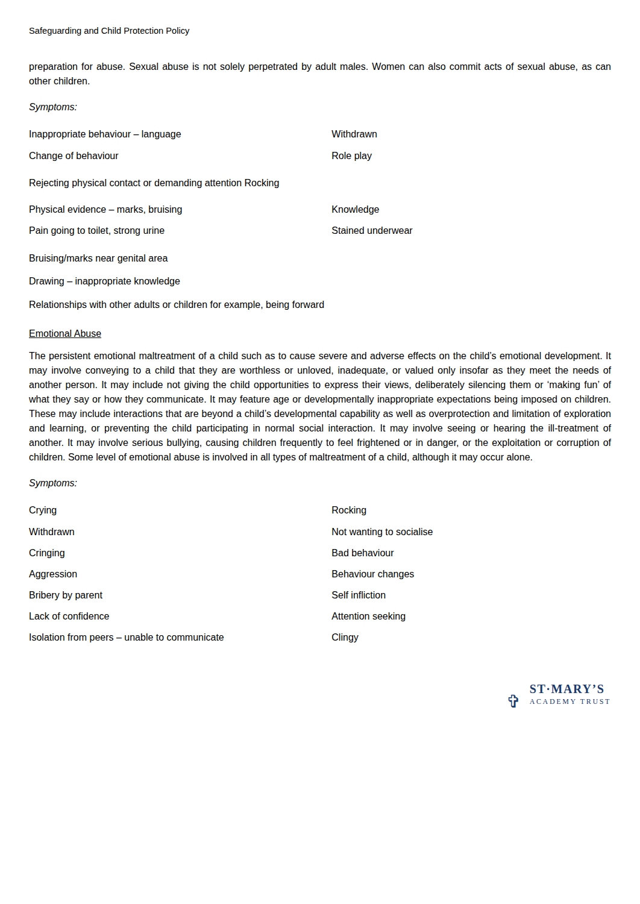Safeguarding and Child Protection Policy
preparation for abuse. Sexual abuse is not solely perpetrated by adult males. Women can also commit acts of sexual abuse, as can other children.
Symptoms:
| Inappropriate behaviour – language | Withdrawn |
| Change of behaviour | Role play |
Rejecting physical contact or demanding attention Rocking
| Physical evidence – marks, bruising | Knowledge |
| Pain going to toilet, strong urine | Stained underwear |
Bruising/marks near genital area
Drawing – inappropriate knowledge
Relationships with other adults or children for example, being forward
Emotional Abuse
The persistent emotional maltreatment of a child such as to cause severe and adverse effects on the child’s emotional development. It may involve conveying to a child that they are worthless or unloved, inadequate, or valued only insofar as they meet the needs of another person. It may include not giving the child opportunities to express their views, deliberately silencing them or ‘making fun’ of what they say or how they communicate. It may feature age or developmentally inappropriate expectations being imposed on children. These may include interactions that are beyond a child’s developmental capability as well as overprotection and limitation of exploration and learning, or preventing the child participating in normal social interaction. It may involve seeing or hearing the ill-treatment of another. It may involve serious bullying, causing children frequently to feel frightened or in danger, or the exploitation or corruption of children. Some level of emotional abuse is involved in all types of maltreatment of a child, although it may occur alone.
Symptoms:
| Crying | Rocking |
| Withdrawn | Not wanting to socialise |
| Cringing | Bad behaviour |
| Aggression | Behaviour changes |
| Bribery by parent | Self infliction |
| Lack of confidence | Attention seeking |
| Isolation from peers – unable to communicate | Clingy |
✞ST·MARY’S
ACADEMY TRUST